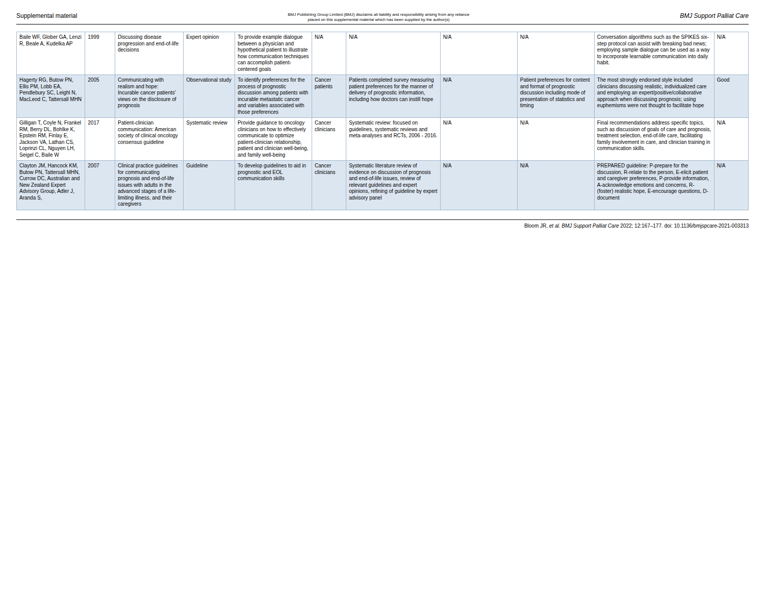Supplemental material
BMJ Publishing Group Limited (BMJ) disclaims all liability and responsibility arising from any reliance
placed on this supplemental material which has been supplied by the author(s)
BMJ Support Palliat Care
| Baile WF, Glober GA, Lenzi R, Beale A, Kudelka AP | 1999 | Discussing disease progression and end-of-life decisions | Expert opinion | To provide example dialogue between a physician and hypothetical patient to illustrate how communication techniques can accomplish patient-centered goals | N/A | N/A | N/A | N/A | Conversation algorithms such as the SPIKES six-step protocol can assist with breaking bad news; employing sample dialogue can be used as a way to incorporate learnable communication into daily habit. | N/A |
| Hagerty RG, Butow PN, Ellis PM, Lobb EA, Pendlebury SC, Leighl N, MacLeod C, Tattersall MHN | 2005 | Communicating with realism and hope: Incurable cancer patients' views on the disclosure of prognosis | Observational study | To identify preferences for the process of prognostic discussion among patients with incurable metastatic cancer and variables associated with those preferences | Cancer patients | Patients completed survey measuring patient preferences for the manner of delivery of prognostic information, including how doctors can instill hope | N/A | Patient preferences for content and format of prognostic discussion including mode of presentation of statistics and timing | The most strongly endorsed style included clinicians discussing realistic, individualized care and employing an expert/positive/collaborative approach when discussing prognosis; using euphemisms were not thought to facilitate hope | Good |
| Gilligan T, Coyle N, Frankel RM, Berry DL, Bohlke K, Epstein RM, Finlay E, Jackson VA, Lathan CS, Loprinzi CL, Nguyen LH, Seigel C, Baile W | 2017 | Patient-clinician communication: American society of clinical oncology consensus guideline | Systematic review | Provide guidance to oncology clinicians on how to effectively communicate to optimize patient-clinician relationship, patient and clinician well-being, and family well-being | Cancer clinicians | Systematic review: focused on guidelines, systematic reviews and meta-analyses and RCTs, 2006 - 2016. | N/A | N/A | Final recommendations address specific topics, such as discussion of goals of care and prognosis, treatment selection, end-of-life care, facilitating family involvement in care, and clinician training in communication skills. | N/A |
| Clayton JM, Hancock KM, Butow PN, Tattersall MHN, Currow DC, Australian and New Zealand Expert Advisory Group, Adler J, Aranda S, | 2007 | Clinical practice guidelines for communicating prognosis and end-of-life issues with adults in the advanced stages of a life-limiting illness, and their caregivers | Guideline | To develop guidelines to aid in prognostic and EOL communication skills | Cancer clinicians | Systematic literature review of evidence on discussion of prognosis and end-of-life issues, review of relevant guidelines and expert opinions, refining of guideline by expert advisory panel | N/A | N/A | PREPARED guideline: P-prepare for the discussion, R-relate to the person, E-elicit patient and caregiver preferences, P-provide information, A-acknowledge emotions and concerns, R- (foster) realistic hope, E-encourage questions, D-document | N/A |
Bloom JR, et al. BMJ Support Palliat Care 2022; 12:167–177. doi: 10.1136/bmjspcare-2021-003313